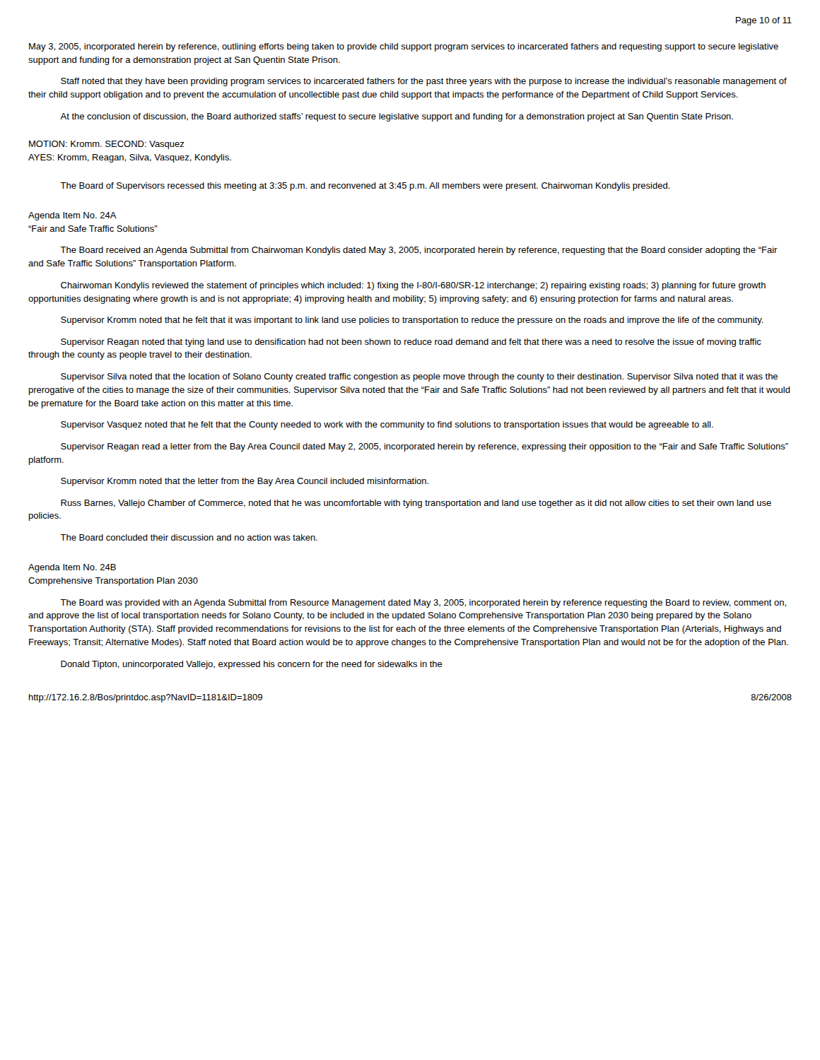Page 10 of 11
May 3, 2005, incorporated herein by reference, outlining efforts being taken to provide child support program services to incarcerated fathers and requesting support to secure legislative support and funding for a demonstration project at San Quentin State Prison.
Staff noted that they have been providing program services to incarcerated fathers for the past three years with the purpose to increase the individual’s reasonable management of their child support obligation and to prevent the accumulation of uncollectible past due child support that impacts the performance of the Department of Child Support Services.
At the conclusion of discussion, the Board authorized staffs’ request to secure legislative support and funding for a demonstration project at San Quentin State Prison.
MOTION: Kromm. SECOND: Vasquez
AYES: Kromm, Reagan, Silva, Vasquez, Kondylis.
The Board of Supervisors recessed this meeting at 3:35 p.m. and reconvened at 3:45 p.m. All members were present. Chairwoman Kondylis presided.
Agenda Item No. 24A
“Fair and Safe Traffic Solutions”
The Board received an Agenda Submittal from Chairwoman Kondylis dated May 3, 2005, incorporated herein by reference, requesting that the Board consider adopting the “Fair and Safe Traffic Solutions” Transportation Platform.
Chairwoman Kondylis reviewed the statement of principles which included: 1) fixing the I-80/I-680/SR-12 interchange; 2) repairing existing roads; 3) planning for future growth opportunities designating where growth is and is not appropriate; 4) improving health and mobility; 5) improving safety; and 6) ensuring protection for farms and natural areas.
Supervisor Kromm noted that he felt that it was important to link land use policies to transportation to reduce the pressure on the roads and improve the life of the community.
Supervisor Reagan noted that tying land use to densification had not been shown to reduce road demand and felt that there was a need to resolve the issue of moving traffic through the county as people travel to their destination.
Supervisor Silva noted that the location of Solano County created traffic congestion as people move through the county to their destination. Supervisor Silva noted that it was the prerogative of the cities to manage the size of their communities. Supervisor Silva noted that the “Fair and Safe Traffic Solutions” had not been reviewed by all partners and felt that it would be premature for the Board take action on this matter at this time.
Supervisor Vasquez noted that he felt that the County needed to work with the community to find solutions to transportation issues that would be agreeable to all.
Supervisor Reagan read a letter from the Bay Area Council dated May 2, 2005, incorporated herein by reference, expressing their opposition to the “Fair and Safe Traffic Solutions” platform.
Supervisor Kromm noted that the letter from the Bay Area Council included misinformation.
Russ Barnes, Vallejo Chamber of Commerce, noted that he was uncomfortable with tying transportation and land use together as it did not allow cities to set their own land use policies.
The Board concluded their discussion and no action was taken.
Agenda Item No. 24B
Comprehensive Transportation Plan 2030
The Board was provided with an Agenda Submittal from Resource Management dated May 3, 2005, incorporated herein by reference requesting the Board to review, comment on, and approve the list of local transportation needs for Solano County, to be included in the updated Solano Comprehensive Transportation Plan 2030 being prepared by the Solano Transportation Authority (STA). Staff provided recommendations for revisions to the list for each of the three elements of the Comprehensive Transportation Plan (Arterials, Highways and Freeways; Transit; Alternative Modes). Staff noted that Board action would be to approve changes to the Comprehensive Transportation Plan and would not be for the adoption of the Plan.
Donald Tipton, unincorporated Vallejo, expressed his concern for the need for sidewalks in the
http://172.16.2.8/Bos/printdoc.asp?NavID=1181&ID=1809 8/26/2008